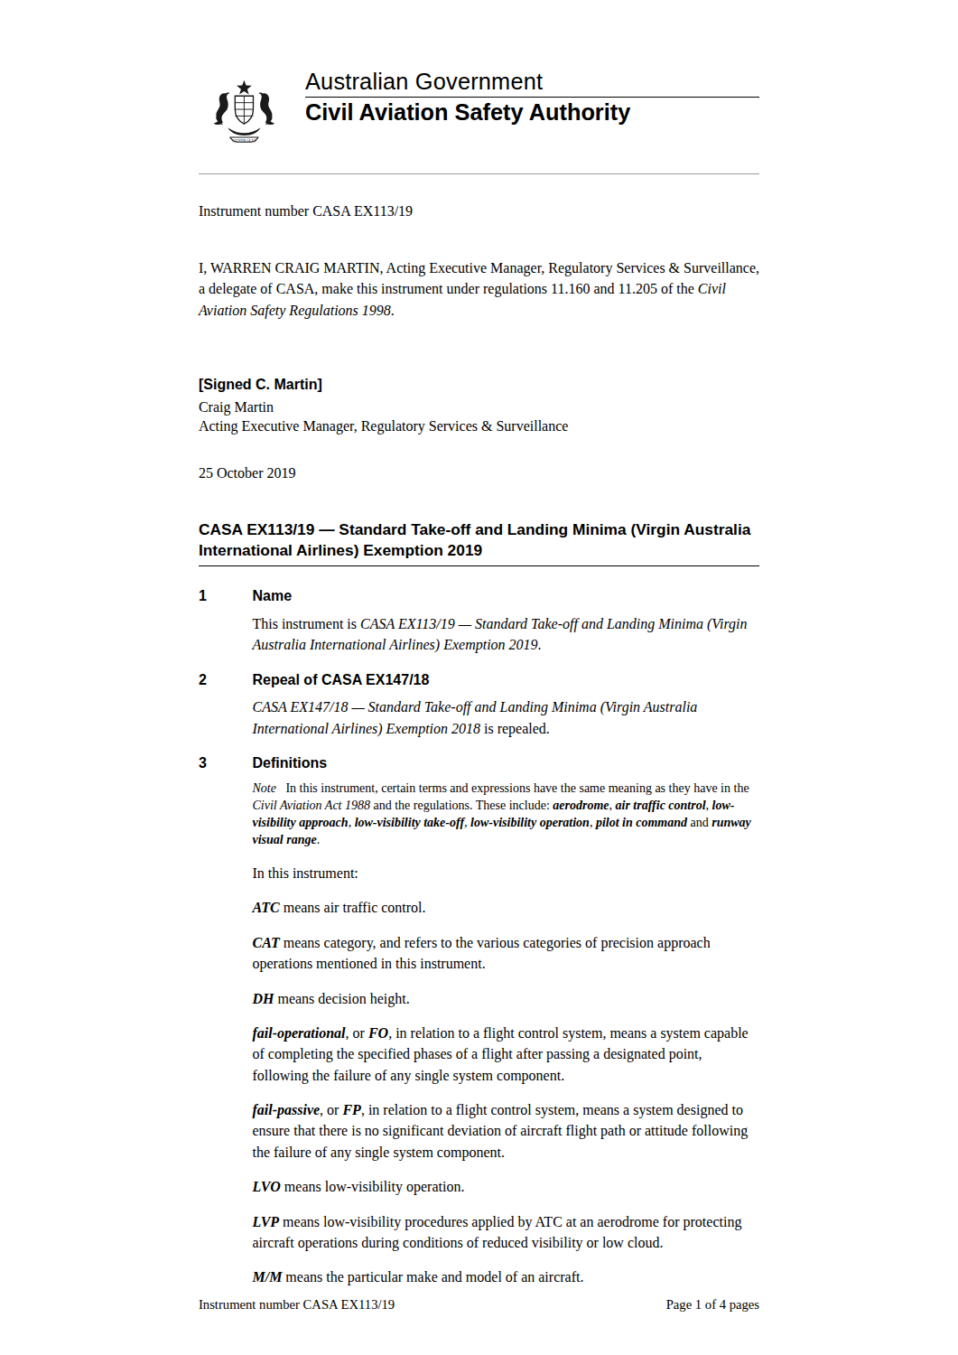AUSTRALIA
Australian Government
Civil Aviation Safety Authority
Instrument number CASA EX113/19
I, WARREN CRAIG MARTIN, Acting Executive Manager, Regulatory Services & Surveillance, a delegate of CASA, make this instrument under regulations 11.160 and 11.205 of the Civil Aviation Safety Regulations 1998.
[Signed C. Martin]
Craig Martin
Acting Executive Manager, Regulatory Services & Surveillance
25 October 2019
CASA EX113/19 — Standard Take-off and Landing Minima (Virgin Australia International Airlines) Exemption 2019
1 Name
This instrument is CASA EX113/19 — Standard Take-off and Landing Minima (Virgin Australia International Airlines) Exemption 2019.
2 Repeal of CASA EX147/18
CASA EX147/18 — Standard Take-off and Landing Minima (Virgin Australia International Airlines) Exemption 2018 is repealed.
3 Definitions
Note In this instrument, certain terms and expressions have the same meaning as they have in the Civil Aviation Act 1988 and the regulations. These include: aerodrome, air traffic control, low-visibility approach, low-visibility take-off, low-visibility operation, pilot in command and runway visual range.
In this instrument:
ATC means air traffic control.
CAT means category, and refers to the various categories of precision approach operations mentioned in this instrument.
DH means decision height.
fail-operational, or FO, in relation to a flight control system, means a system capable of completing the specified phases of a flight after passing a designated point, following the failure of any single system component.
fail-passive, or FP, in relation to a flight control system, means a system designed to ensure that there is no significant deviation of aircraft flight path or attitude following the failure of any single system component.
LVO means low-visibility operation.
LVP means low-visibility procedures applied by ATC at an aerodrome for protecting aircraft operations during conditions of reduced visibility or low cloud.
M/M means the particular make and model of an aircraft.
Instrument number CASA EX113/19 Page 1 of 4 pages